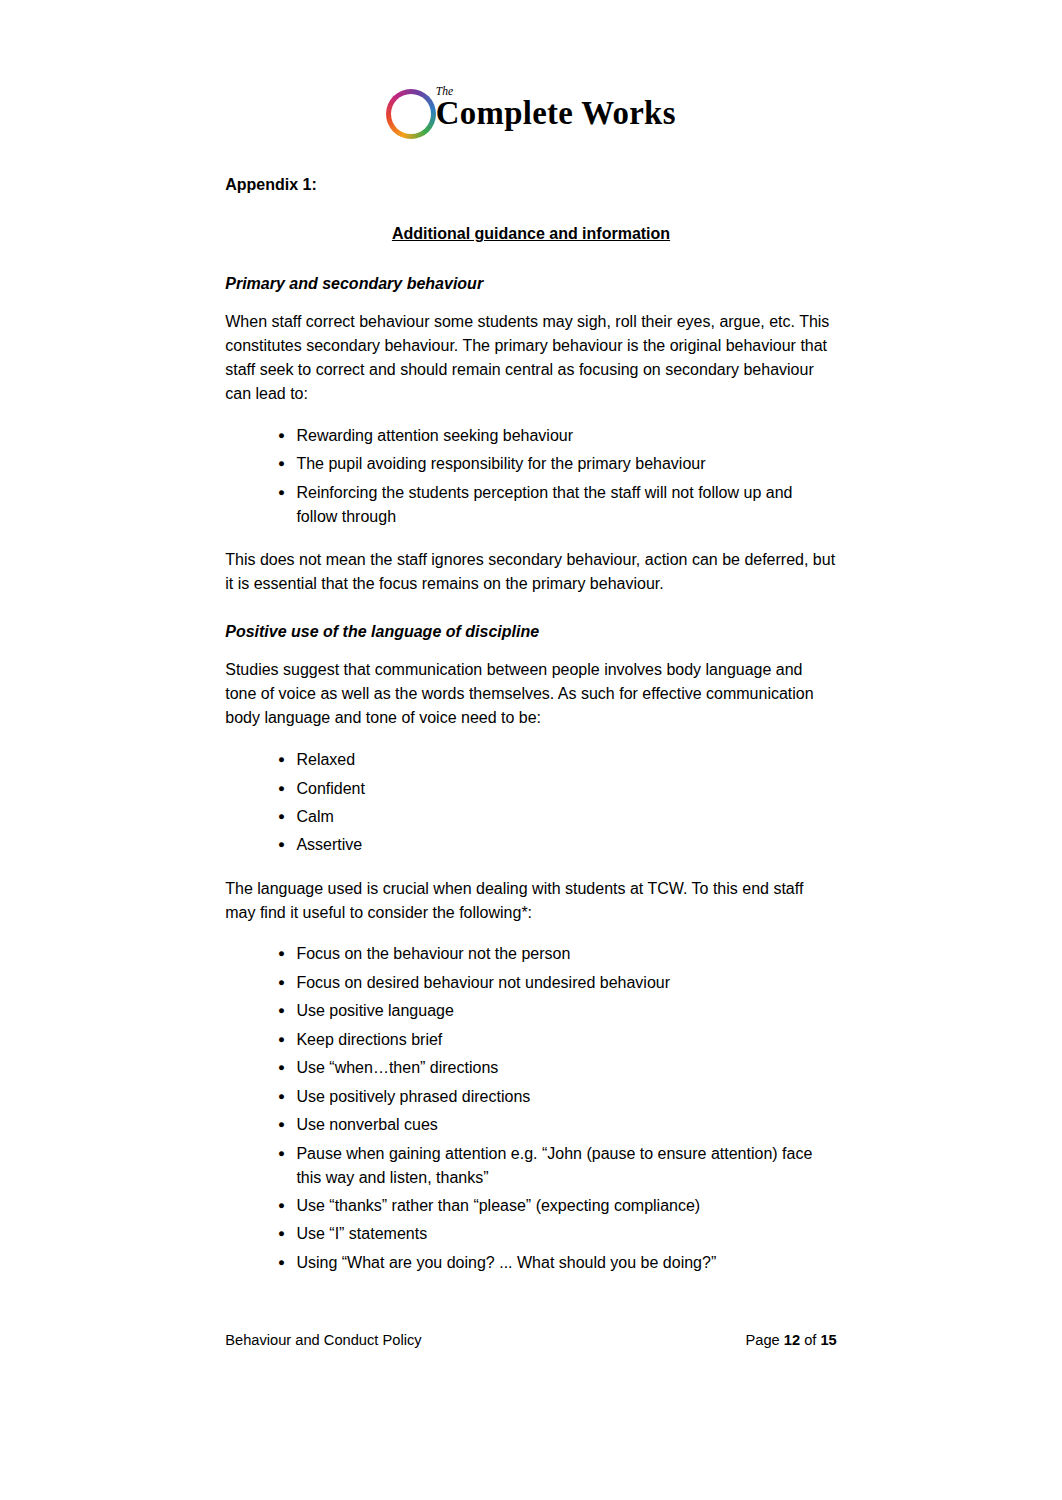The
Complete Works
Appendix 1:
Additional guidance and information
Primary and secondary behaviour
When staff correct behaviour some students may sigh, roll their eyes, argue, etc. This constitutes secondary behaviour. The primary behaviour is the original behaviour that staff seek to correct and should remain central as focusing on secondary behaviour can lead to:
Rewarding attention seeking behaviour
The pupil avoiding responsibility for the primary behaviour
Reinforcing the students perception that the staff will not follow up and follow through
This does not mean the staff ignores secondary behaviour, action can be deferred, but it is essential that the focus remains on the primary behaviour.
Positive use of the language of discipline
Studies suggest that communication between people involves body language and tone of voice as well as the words themselves. As such for effective communication body language and tone of voice need to be:
Relaxed
Confident
Calm
Assertive
The language used is crucial when dealing with students at TCW. To this end staff may find it useful to consider the following*:
Focus on the behaviour not the person
Focus on desired behaviour not undesired behaviour
Use positive language
Keep directions brief
Use “when…then” directions
Use positively phrased directions
Use nonverbal cues
Pause when gaining attention e.g. “John (pause to ensure attention) face this way and listen, thanks”
Use “thanks” rather than “please” (expecting compliance)
Use “I” statements
Using “What are you doing? ... What should you be doing?”
Behaviour and Conduct Policy
Page 12 of 15